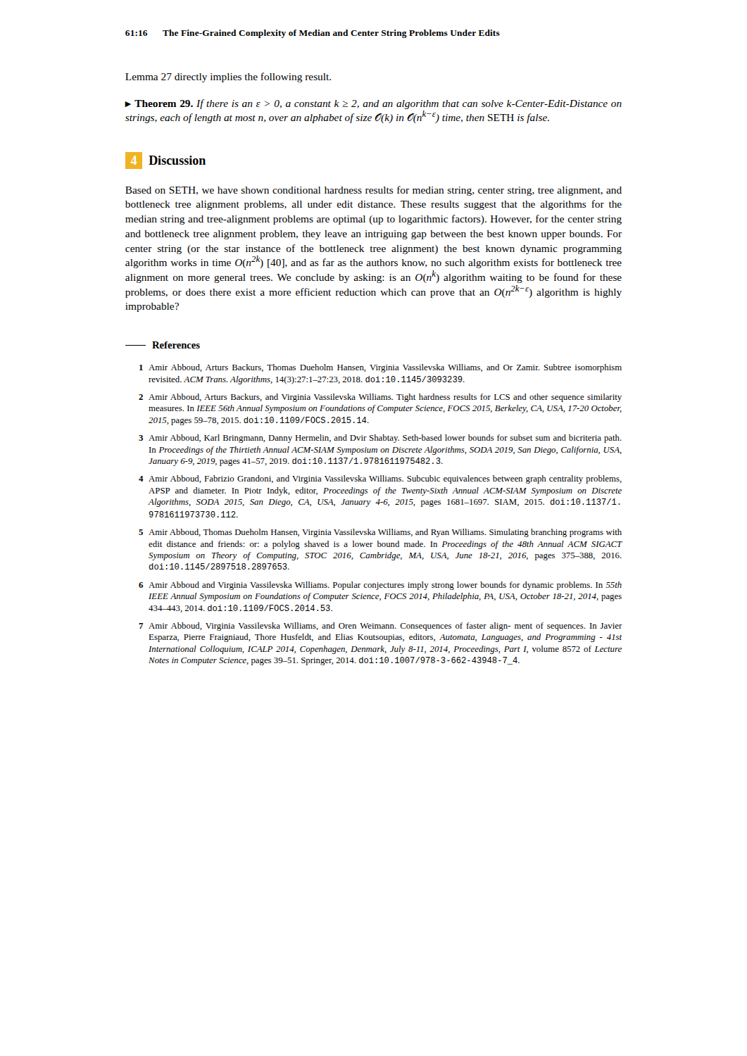61:16 The Fine-Grained Complexity of Median and Center String Problems Under Edits
Lemma 27 directly implies the following result.
▸Theorem 29. If there is an ε > 0, a constant k ≥ 2, and an algorithm that can solve k-Center-Edit-Distance on strings, each of length at most n, over an alphabet of size 𝒪(k) in 𝒪(nk−ε) time, then SETH is false.
4 Discussion
Based on SETH, we have shown conditional hardness results for median string, center string, tree alignment, and bottleneck tree alignment problems, all under edit distance. These results suggest that the algorithms for the median string and tree-alignment problems are optimal (up to logarithmic factors). However, for the center string and bottleneck tree alignment problem, they leave an intriguing gap between the best known upper bounds. For center string (or the star instance of the bottleneck tree alignment) the best known dynamic programming algorithm works in time O(n2k) [40], and as far as the authors know, no such algorithm exists for bottleneck tree alignment on more general trees. We conclude by asking: is an O(nk) algorithm waiting to be found for these problems, or does there exist a more efficient reduction which can prove that an O(n2k−ε) algorithm is highly improbable?
References
1 Amir Abboud, Arturs Backurs, Thomas Dueholm Hansen, Virginia Vassilevska Williams, and Or Zamir. Subtree isomorphism revisited. ACM Trans. Algorithms, 14(3):27:1–27:23, 2018. doi:10.1145/3093239.
2 Amir Abboud, Arturs Backurs, and Virginia Vassilevska Williams. Tight hardness results for LCS and other sequence similarity measures. In IEEE 56th Annual Symposium on Foundations of Computer Science, FOCS 2015, Berkeley, CA, USA, 17-20 October, 2015, pages 59–78, 2015. doi:10.1109/FOCS.2015.14.
3 Amir Abboud, Karl Bringmann, Danny Hermelin, and Dvir Shabtay. Seth-based lower bounds for subset sum and bicriteria path. In Proceedings of the Thirtieth Annual ACM-SIAM Symposium on Discrete Algorithms, SODA 2019, San Diego, California, USA, January 6-9, 2019, pages 41–57, 2019. doi:10.1137/1.9781611975482.3.
4 Amir Abboud, Fabrizio Grandoni, and Virginia Vassilevska Williams. Subcubic equivalences between graph centrality problems, APSP and diameter. In Piotr Indyk, editor, Proceedings of the Twenty-Sixth Annual ACM-SIAM Symposium on Discrete Algorithms, SODA 2015, San Diego, CA, USA, January 4-6, 2015, pages 1681–1697. SIAM, 2015. doi:10.1137/1. 9781611973730.112.
5 Amir Abboud, Thomas Dueholm Hansen, Virginia Vassilevska Williams, and Ryan Williams. Simulating branching programs with edit distance and friends: or: a polylog shaved is a lower bound made. In Proceedings of the 48th Annual ACM SIGACT Symposium on Theory of Computing, STOC 2016, Cambridge, MA, USA, June 18-21, 2016, pages 375–388, 2016. doi:10.1145/2897518.2897653.
6 Amir Abboud and Virginia Vassilevska Williams. Popular conjectures imply strong lower bounds for dynamic problems. In 55th IEEE Annual Symposium on Foundations of Computer Science, FOCS 2014, Philadelphia, PA, USA, October 18-21, 2014, pages 434–443, 2014. doi:10.1109/FOCS.2014.53.
7 Amir Abboud, Virginia Vassilevska Williams, and Oren Weimann. Consequences of faster align- ment of sequences. In Javier Esparza, Pierre Fraigniaud, Thore Husfeldt, and Elias Koutsoupias, editors, Automata, Languages, and Programming - 41st International Colloquium, ICALP 2014, Copenhagen, Denmark, July 8-11, 2014, Proceedings, Part I, volume 8572 of Lecture Notes in Computer Science, pages 39–51. Springer, 2014. doi:10.1007/978-3-662-43948-7_4.